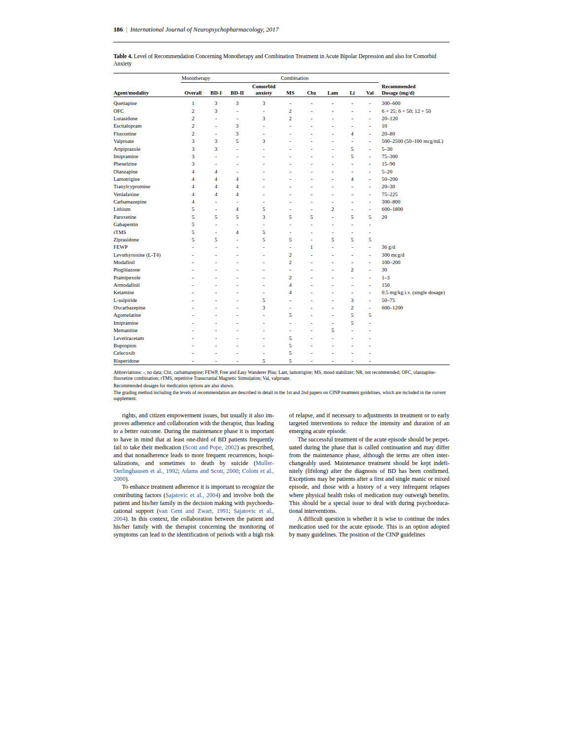186|International Journal of Neuropsychopharmacology, 2017
Table 4. Level of Recommendation Concerning Monotherapy and Combination Treatment in Acute Bipolar Depression and also for Comorbid Anxiety
| | Monotherapy | Combination | |
| Agent/modality | Overall | BD-I | BD-II | Comorbid anxiety | MS | Cbz | Lam | Li | Val | Recommended Dosage (mg/d) |
| Quetiapine | 1 | 3 | 3 | 3 | - | - | - | - | - | 300–600 |
| OFC | 2 | 3 | - | - | 2 | - | - | - | - | 6 + 25; 6 + 50; 12 + 50 |
| Lurasidone | 2 | - | - | 3 | 2 | - | - | - | - | 20–120 |
| Escitalopram | 2 | - | 3 | - | - | - | - | - | - | 10 |
| Fluoxetine | 2 | - | 3 | - | - | - | - | 4 | - | 20–80 |
| Valproate | 3 | 3 | 5 | 3 | - | - | - | - | - | 500–2500 (50–100 mcg/mL) |
| Aripiprazole | 3 | 3 | - | - | - | - | - | 5 | - | 5–30 |
| Imipramine | 3 | - | - | - | - | - | - | 5 | - | 75–300 |
| Phenelzine | 3 | - | - | - | - | - | - | - | - | 15–90 |
| Olanzapine | 4 | 4 | - | - | - | - | - | - | - | 5–20 |
| Lamotrigine | 4 | 4 | 4 | - | - | - | - | 4 | - | 50–200 |
| Tranylcypromine | 4 | 4 | 4 | - | - | - | - | - | - | 20–30 |
| Venlafaxine | 4 | 4 | 4 | - | - | - | - | - | - | 75–225 |
| Carbamazepine | 4 | - | - | - | - | - | - | - | - | 300–800 |
| Lithium | 5 | - | 4 | 5 | - | - | 2 | - | - | 600–1800 |
| Paroxetine | 5 | 5 | 5 | 3 | 5 | 5 | - | 5 | 5 | 20 |
| Gabapentin | 5 | - | - | - | - | - | - | - | - | |
| rTMS | 5 | - | 4 | 5 | - | - | - | - | - | |
| Ziprasidone | 5 | 5 | - | 5 | 5 | - | 5 | 5 | 5 | |
| FEWP | - | - | - | - | - | 1 | - | - | - | 36 g/d |
| Levothyroxine (L-T4) | - | - | - | - | 2 | - | - | - | - | 300 mcg/d |
| Modafinil | - | - | - | - | 2 | - | - | - | - | 100–200 |
| Pioglitazone | - | - | - | - | - | - | - | 2 | - | 30 |
| Pramipexole | - | - | - | - | 2 | - | - | - | - | 1–3 |
| Armodafinil | - | - | - | - | 4 | - | - | - | - | 150 |
| Ketamine | - | - | - | - | 4 | - | - | - | - | 0.5 mg/kg i.v. (single dosage) |
| L-sulpiride | - | - | - | 5 | - | - | - | 3 | - | 50–75 |
| Oxcarbazepine | - | - | - | 3 | - | - | - | 2 | - | 600–1200 |
| Agomelatine | - | - | - | - | 5 | - | - | 5 | 5 | |
| Imipramine | - | - | - | - | - | - | - | 5 | - | |
| Memantine | - | - | - | - | - | - | 5 | - | - | |
| Levetiracetam | - | - | - | - | 5 | - | - | - | - | |
| Bupropion | - | - | - | - | 5 | - | - | - | - | |
| Celecoxib | - | - | - | - | 5 | - | - | - | - | |
| Risperidone | - | - | - | 5 | 5 | - | - | - | - | |
Abbreviations: -, no data; Cbz, carbamazepine; FEWP, Free and Easy Wanderer Plus; Lam, lamotrigine; MS, mood stabilizer; NR, not recommended; OFC, olanzapine-fluoxetine combination; rTMS, repetitive Transcranial Magnetic Stimulation; Val, valproate.
Recommended dosages for medication options are also shown.
The grading method including the levels of recommendation are described in detail in the 1st and 2nd papers on CINP treatment guidelines, which are included in the current supplement.
rights, and citizen empowerment issues, but usually it also improves adherence and collaboration with the therapist, thus leading to a better outcome. During the maintenance phase it is important to have in mind that at least one-third of BD patients frequently fail to take their medication (Scott and Pope, 2002) as prescribed, and that nonadherence leads to more frequent recurrences, hospitalizations, and sometimes to death by suicide (Muller-Oerlinghausen et al., 1992; Adams and Scott, 2000; Colom et al., 2000).
To enhance treatment adherence it is important to recognize the contributing factors (Sajatovic et al., 2004) and involve both the patient and his/her family in the decision making with psychoeducational support (van Gent and Zwart, 1991; Sajatovic et al., 2004). In this context, the collaboration between the patient and his/her family with the therapist concerning the monitoring of symptoms can lead to the identification of periods with a high risk of relapse, and if necessary to adjustments in treatment or to early targeted interventions to reduce the intensity and duration of an emerging acute episode.
The successful treatment of the acute episode should be perpetuated during the phase that is called continuation and may differ from the maintenance phase, although the terms are often interchangeably used. Maintenance treatment should be kept indefinitely (lifelong) after the diagnosis of BD has been confirmed. Exceptions may be patients after a first and single manic or mixed episode, and those with a history of a very infrequent relapses where physical health risks of medication may outweigh benefits. This should be a special issue to deal with during psychoeducational interventions.
A difficult question is whether it is wise to continue the index medication used for the acute episode. This is an option adopted by many guidelines. The position of the CINP guidelines